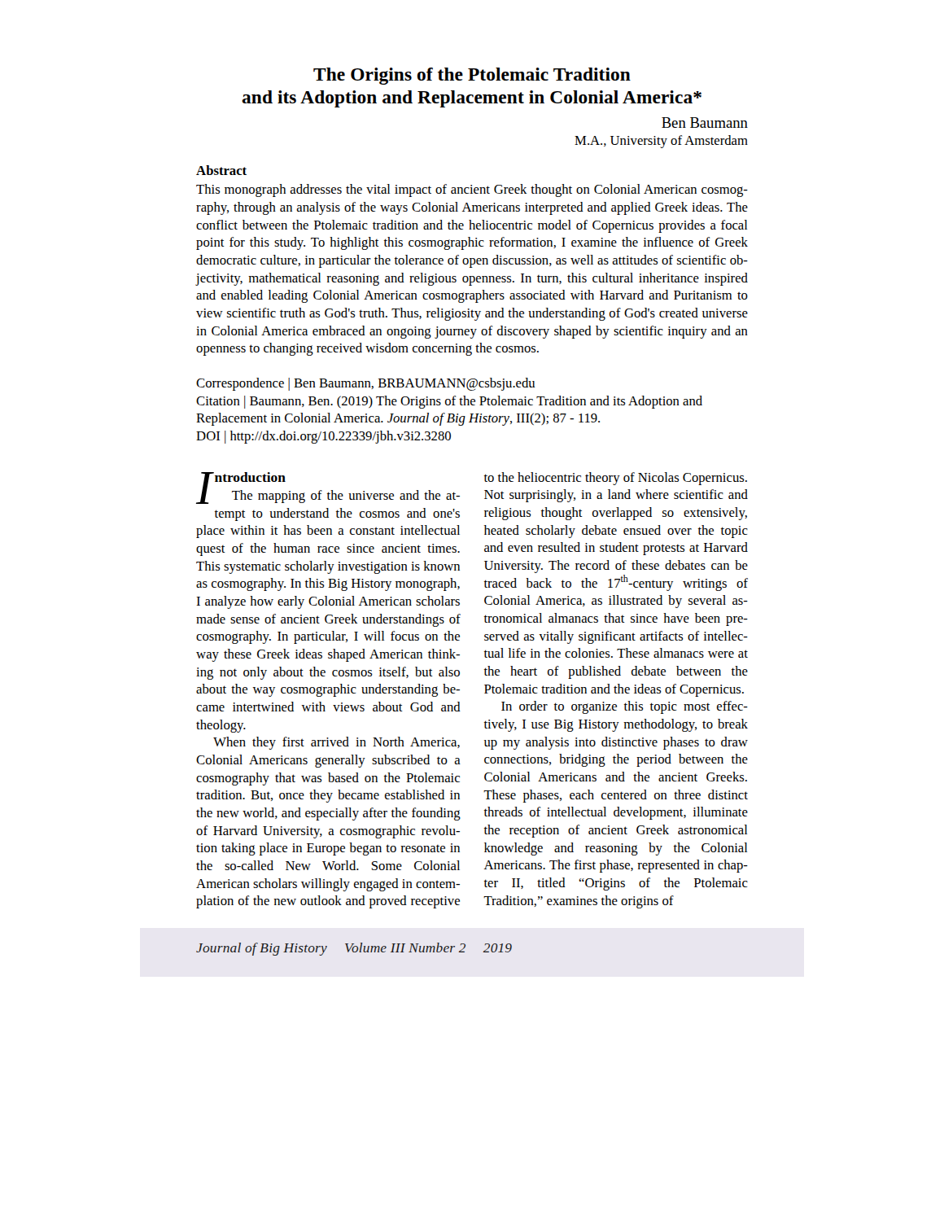The Origins of the Ptolemaic Tradition
and its Adoption and Replacement in Colonial America*
Ben Baumann
M.A., University of Amsterdam
Abstract
This monograph addresses the vital impact of ancient Greek thought on Colonial American cosmography, through an analysis of the ways Colonial Americans interpreted and applied Greek ideas. The conflict between the Ptolemaic tradition and the heliocentric model of Copernicus provides a focal point for this study. To highlight this cosmographic reformation, I examine the influence of Greek democratic culture, in particular the tolerance of open discussion, as well as attitudes of scientific objectivity, mathematical reasoning and religious openness. In turn, this cultural inheritance inspired and enabled leading Colonial American cosmographers associated with Harvard and Puritanism to view scientific truth as God's truth. Thus, religiosity and the understanding of God's created universe in Colonial America embraced an ongoing journey of discovery shaped by scientific inquiry and an openness to changing received wisdom concerning the cosmos.
Correspondence | Ben Baumann, BRBAUMANN@csbsju.edu
Citation | Baumann, Ben. (2019) The Origins of the Ptolemaic Tradition and its Adoption and Replacement in Colonial America. Journal of Big History, III(2); 87 - 119.
DOI | http://dx.doi.org/10.22339/jbh.v3i2.3280
Introduction
The mapping of the universe and the attempt to understand the cosmos and one's place within it has been a constant intellectual quest of the human race since ancient times. This systematic scholarly investigation is known as cosmography. In this Big History monograph, I analyze how early Colonial American scholars made sense of ancient Greek understandings of cosmography. In particular, I will focus on the way these Greek ideas shaped American thinking not only about the cosmos itself, but also about the way cosmographic understanding became intertwined with views about God and theology.
When they first arrived in North America, Colonial Americans generally subscribed to a cosmography that was based on the Ptolemaic tradition. But, once they became established in the new world, and especially after the founding of Harvard University, a cosmographic revolution taking place in Europe began to resonate in the so-called New World. Some Colonial American scholars willingly engaged in contemplation of the new outlook and proved receptive to the heliocentric theory of Nicolas Copernicus. Not surprisingly, in a land where scientific and religious thought overlapped so extensively, heated scholarly debate ensued over the topic and even resulted in student protests at Harvard University. The record of these debates can be traced back to the 17th-century writings of Colonial America, as illustrated by several astronomical almanacs that since have been preserved as vitally significant artifacts of intellectual life in the colonies. These almanacs were at the heart of published debate between the Ptolemaic tradition and the ideas of Copernicus.
In order to organize this topic most effectively, I use Big History methodology, to break up my analysis into distinctive phases to draw connections, bridging the period between the Colonial Americans and the ancient Greeks. These phases, each centered on three distinct threads of intellectual development, illuminate the reception of ancient Greek astronomical knowledge and reasoning by the Colonial Americans. The first phase, represented in chapter II, titled “Origins of the Ptolemaic Tradition,” examines the origins of
Journal of Big History Volume III Number 2 2019